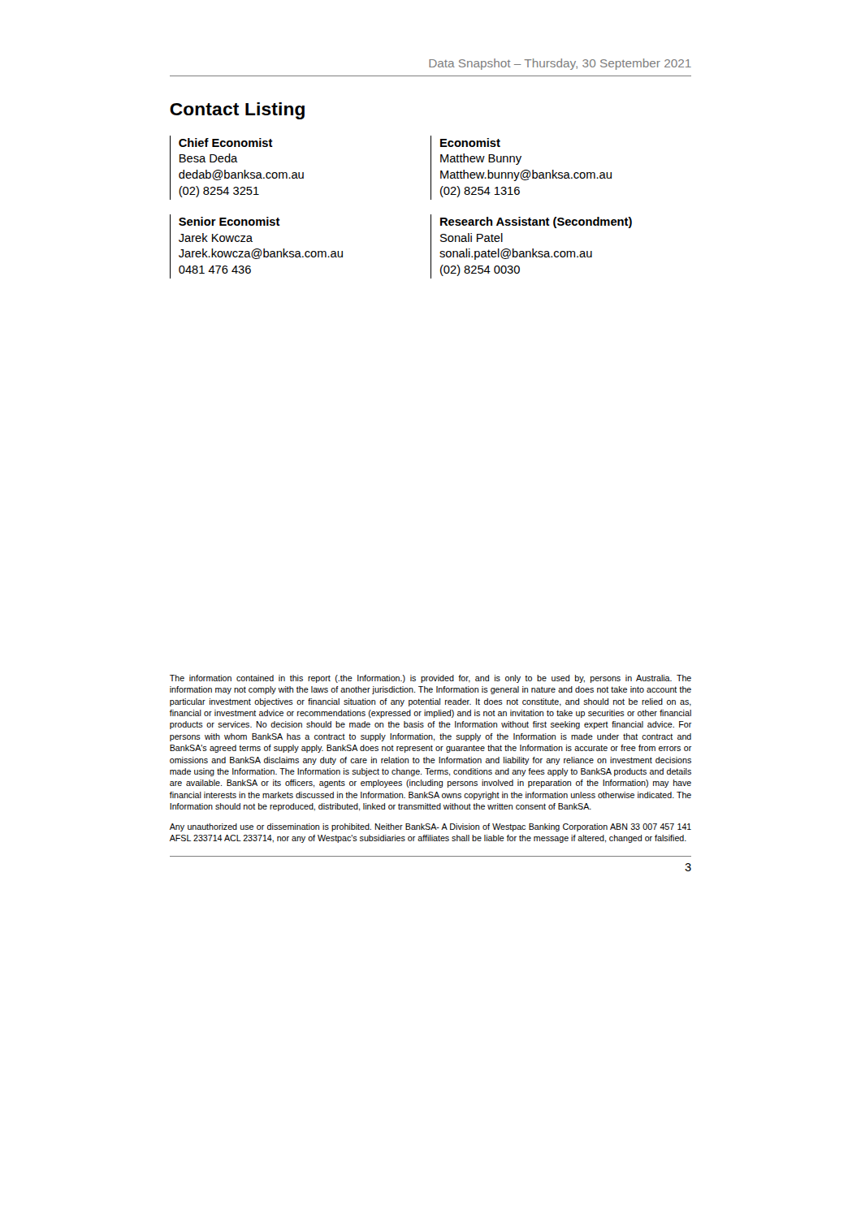Data Snapshot – Thursday, 30 September 2021
Contact Listing
| Chief Economist Besa Deda dedab@banksa.com.au (02) 8254 3251 | Economist Matthew Bunny Matthew.bunny@banksa.com.au (02) 8254 1316 |
| Senior Economist Jarek Kowcza Jarek.kowcza@banksa.com.au 0481 476 436 | Research Assistant (Secondment) Sonali Patel sonali.patel@banksa.com.au (02) 8254 0030 |
The information contained in this report (.the Information.) is provided for, and is only to be used by, persons in Australia. The information may not comply with the laws of another jurisdiction. The Information is general in nature and does not take into account the particular investment objectives or financial situation of any potential reader. It does not constitute, and should not be relied on as, financial or investment advice or recommendations (expressed or implied) and is not an invitation to take up securities or other financial products or services. No decision should be made on the basis of the Information without first seeking expert financial advice. For persons with whom BankSA has a contract to supply Information, the supply of the Information is made under that contract and BankSA's agreed terms of supply apply. BankSA does not represent or guarantee that the Information is accurate or free from errors or omissions and BankSA disclaims any duty of care in relation to the Information and liability for any reliance on investment decisions made using the Information. The Information is subject to change. Terms, conditions and any fees apply to BankSA products and details are available. BankSA or its officers, agents or employees (including persons involved in preparation of the Information) may have financial interests in the markets discussed in the Information. BankSA owns copyright in the information unless otherwise indicated. The Information should not be reproduced, distributed, linked or transmitted without the written consent of BankSA.
Any unauthorized use or dissemination is prohibited. Neither BankSA- A Division of Westpac Banking Corporation ABN 33 007 457 141 AFSL 233714 ACL 233714, nor any of Westpac's subsidiaries or affiliates shall be liable for the message if altered, changed or falsified.
3